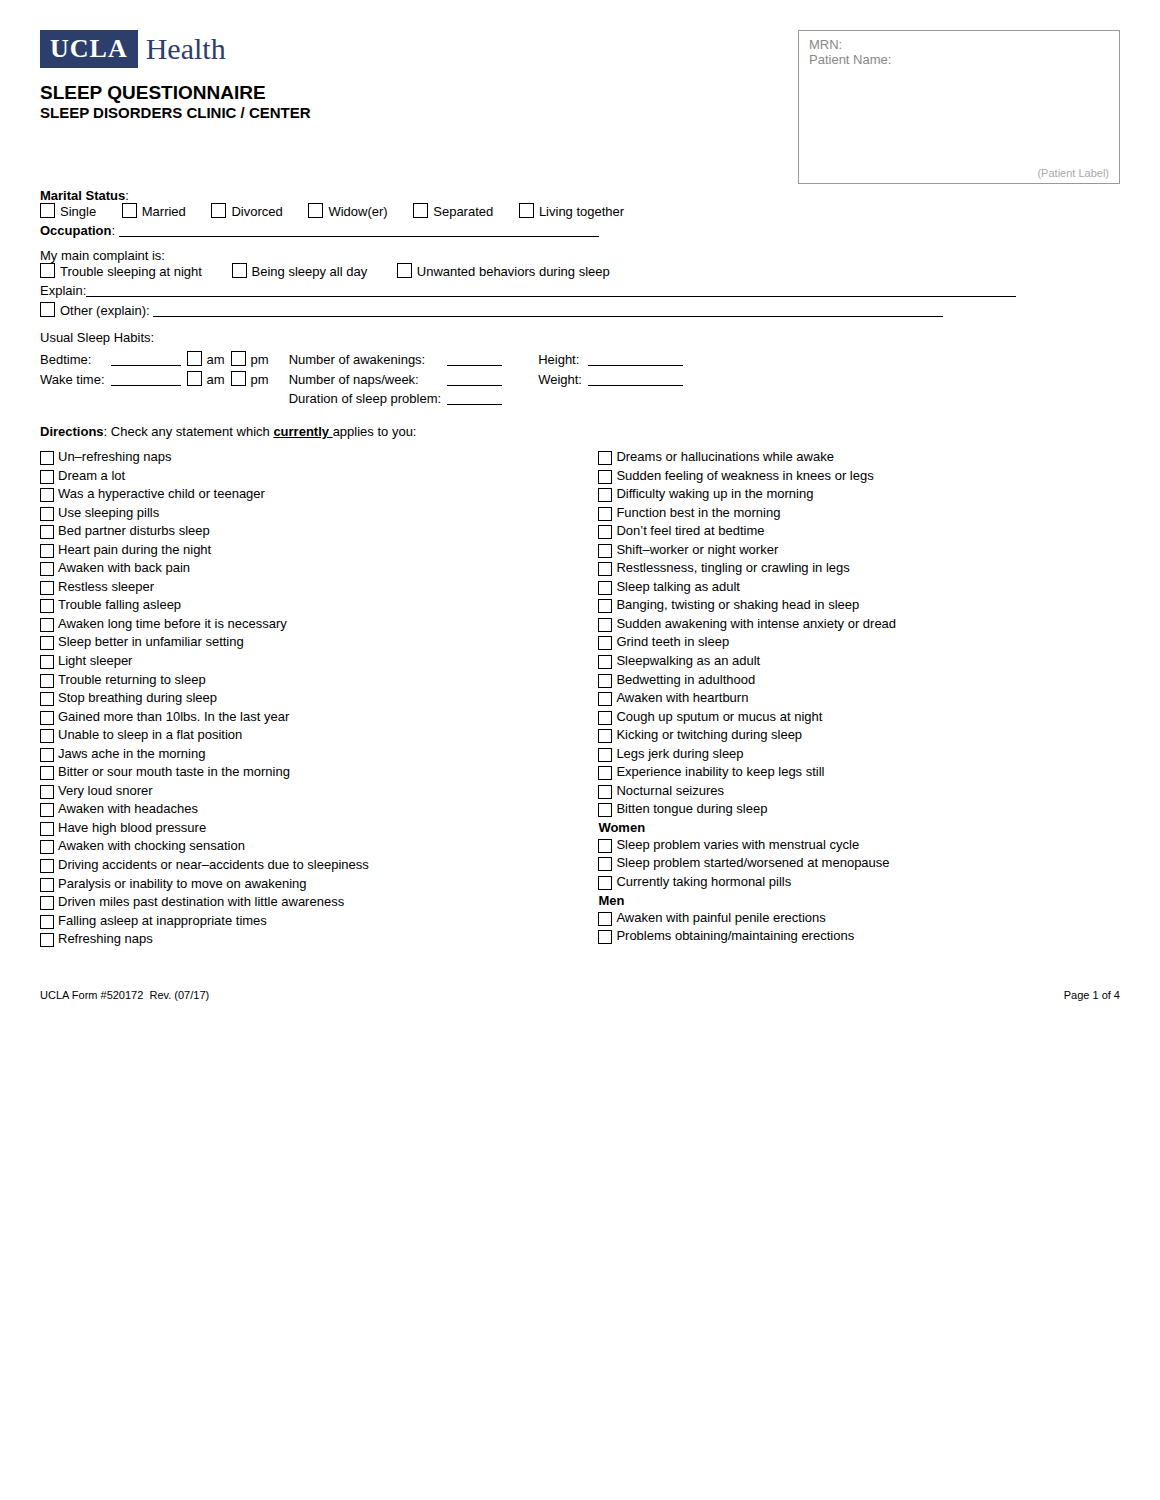UCLA Health
SLEEP QUESTIONNAIRE
SLEEP DISORDERS CLINIC / CENTER
MRN:
Patient Name:
(Patient Label)
Marital Status:
Single Married Divorced Widow(er) Separated Living together
Occupation:
My main complaint is:
Trouble sleeping at night Being sleepy all day Unwanted behaviors during sleep
Explain:
Other (explain):
Usual Sleep Habits:
| Bedtime: | | am | pm | Number of awakenings: | | Height: | |
| Wake time: | | am | pm | Number of naps/week: | | Weight: | |
| | Duration of sleep problem: | | |
Directions: Check any statement which currently applies to you:
Un–refreshing naps
Dream a lot
Was a hyperactive child or teenager
Use sleeping pills
Bed partner disturbs sleep
Heart pain during the night
Awaken with back pain
Restless sleeper
Trouble falling asleep
Awaken long time before it is necessary
Sleep better in unfamiliar setting
Light sleeper
Trouble returning to sleep
Stop breathing during sleep
Gained more than 10lbs. In the last year
Unable to sleep in a flat position
Jaws ache in the morning
Bitter or sour mouth taste in the morning
Very loud snorer
Awaken with headaches
Have high blood pressure
Awaken with chocking sensation
Driving accidents or near–accidents due to sleepiness
Paralysis or inability to move on awakening
Driven miles past destination with little awareness
Falling asleep at inappropriate times
Refreshing naps
Dreams or hallucinations while awake
Sudden feeling of weakness in knees or legs
Difficulty waking up in the morning
Function best in the morning
Don’t feel tired at bedtime
Shift–worker or night worker
Restlessness, tingling or crawling in legs
Sleep talking as adult
Banging, twisting or shaking head in sleep
Sudden awakening with intense anxiety or dread
Grind teeth in sleep
Sleepwalking as an adult
Bedwetting in adulthood
Awaken with heartburn
Cough up sputum or mucus at night
Kicking or twitching during sleep
Legs jerk during sleep
Experience inability to keep legs still
Nocturnal seizures
Bitten tongue during sleep
Women
Sleep problem varies with menstrual cycle
Sleep problem started/worsened at menopause
Currently taking hormonal pills
Men
Awaken with painful penile erections
Problems obtaining/maintaining erections
UCLA Form #520172 Rev. (07/17)
Page 1 of 4